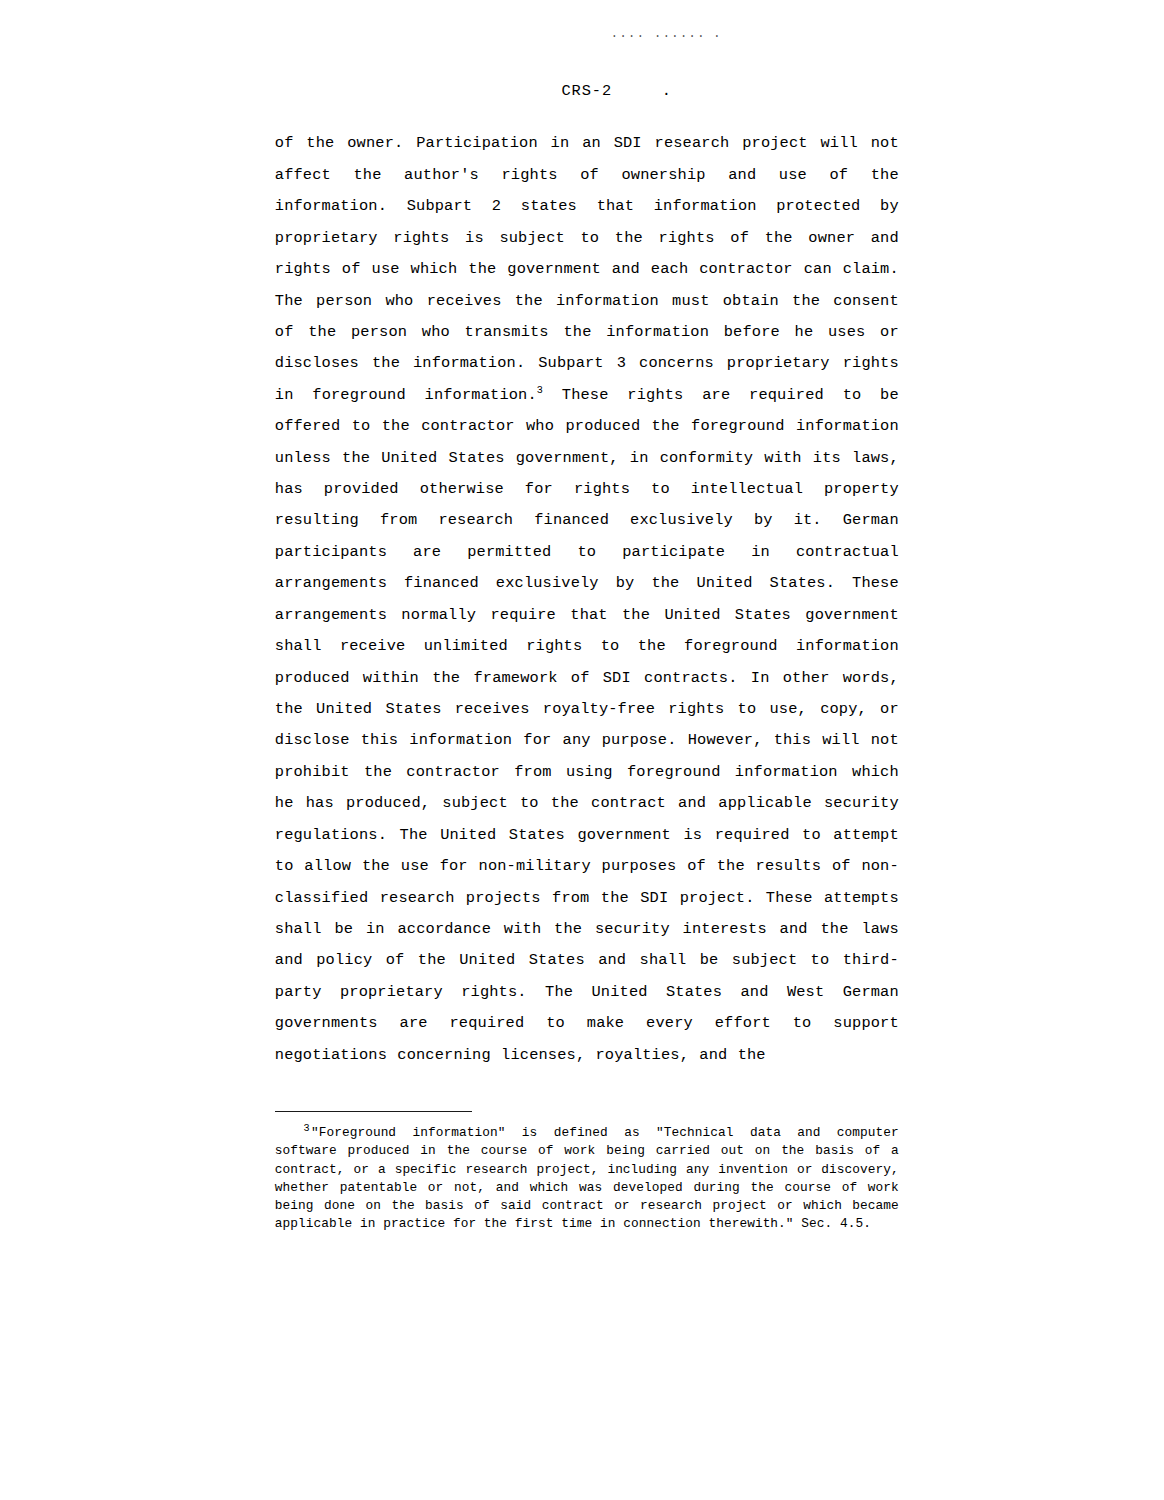.... ...... .
CRS-2 .
of the owner. Participation in an SDI research project will not affect the author's rights of ownership and use of the information. Subpart 2 states that information protected by proprietary rights is subject to the rights of the owner and rights of use which the government and each contractor can claim. The person who receives the information must obtain the consent of the person who transmits the information before he uses or discloses the information. Subpart 3 concerns proprietary rights in foreground information.3 These rights are required to be offered to the contractor who produced the foreground information unless the United States government, in conformity with its laws, has provided otherwise for rights to intellectual property resulting from research financed exclusively by it. German participants are permitted to participate in contractual arrangements financed exclusively by the United States. These arrangements normally require that the United States government shall receive unlimited rights to the foreground information produced within the framework of SDI contracts. In other words, the United States receives royalty-free rights to use, copy, or disclose this information for any purpose. However, this will not prohibit the contractor from using foreground information which he has produced, subject to the contract and applicable security regulations. The United States government is required to attempt to allow the use for non-military purposes of the results of non-classified research projects from the SDI project. These attempts shall be in accordance with the security interests and the laws and policy of the United States and shall be subject to third-party proprietary rights. The United States and West German governments are required to make every effort to support negotiations concerning licenses, royalties, and the
3"Foreground information" is defined as "Technical data and computer software produced in the course of work being carried out on the basis of a contract, or a specific research project, including any invention or discovery, whether patentable or not, and which was developed during the course of work being done on the basis of said contract or research project or which became applicable in practice for the first time in connection therewith." Sec. 4.5.